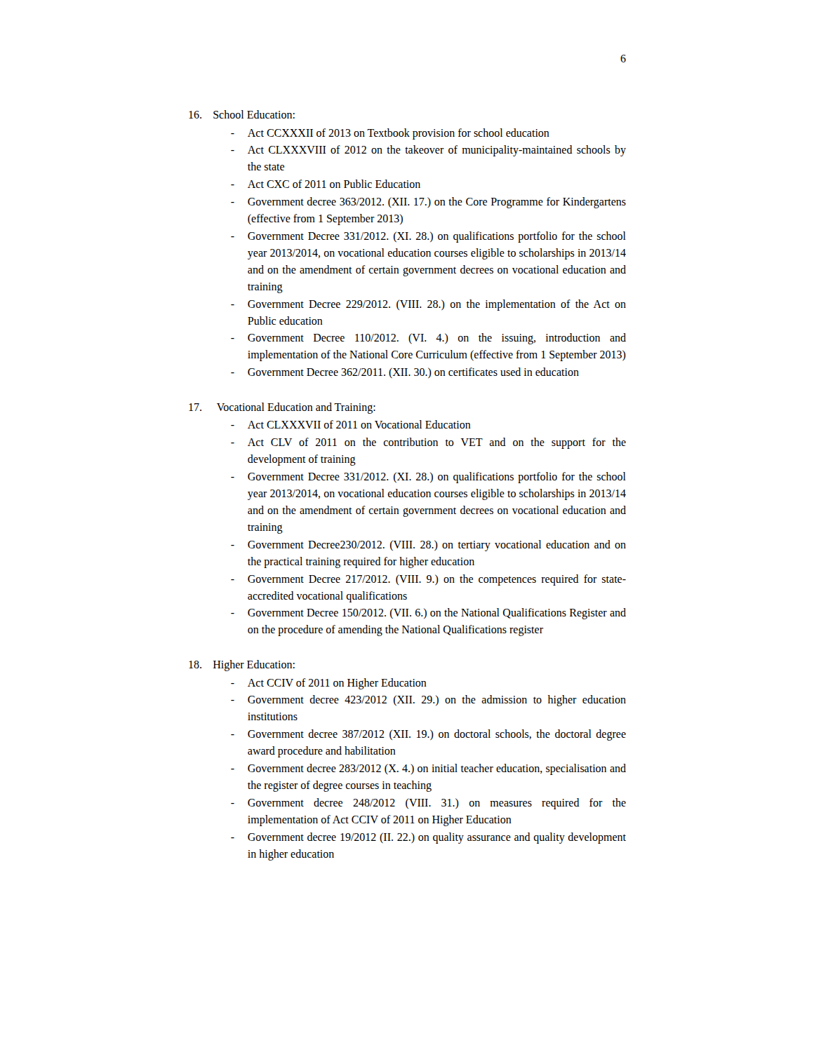6
School Education:
Act CCXXXII of 2013 on Textbook provision for school education
Act CLXXXVIII of 2012 on the takeover of municipality-maintained schools by the state
Act CXC of 2011 on Public Education
Government decree 363/2012. (XII. 17.) on the Core Programme for Kindergartens (effective from 1 September 2013)
Government Decree 331/2012. (XI. 28.) on qualifications portfolio for the school year 2013/2014, on vocational education courses eligible to scholarships in 2013/14 and on the amendment of certain government decrees on vocational education and training
Government Decree 229/2012. (VIII. 28.) on the implementation of the Act on Public education
Government Decree 110/2012. (VI. 4.) on the issuing, introduction and implementation of the National Core Curriculum (effective from 1 September 2013)
Government Decree 362/2011. (XII. 30.) on certificates used in education
Vocational Education and Training:
Act CLXXXVII of 2011 on Vocational Education
Act CLV of 2011 on the contribution to VET and on the support for the development of training
Government Decree 331/2012. (XI. 28.) on qualifications portfolio for the school year 2013/2014, on vocational education courses eligible to scholarships in 2013/14 and on the amendment of certain government decrees on vocational education and training
Government Decree230/2012. (VIII. 28.) on tertiary vocational education and on the practical training required for higher education
Government Decree 217/2012. (VIII. 9.) on the competences required for state-accredited vocational qualifications
Government Decree 150/2012. (VII. 6.) on the National Qualifications Register and on the procedure of amending the National Qualifications register
Higher Education:
Act CCIV of 2011 on Higher Education
Government decree 423/2012 (XII. 29.) on the admission to higher education institutions
Government decree 387/2012 (XII. 19.) on doctoral schools, the doctoral degree award procedure and habilitation
Government decree 283/2012 (X. 4.) on initial teacher education, specialisation and the register of degree courses in teaching
Government decree 248/2012 (VIII. 31.) on measures required for the implementation of Act CCIV of 2011 on Higher Education
Government decree 19/2012 (II. 22.) on quality assurance and quality development in higher education